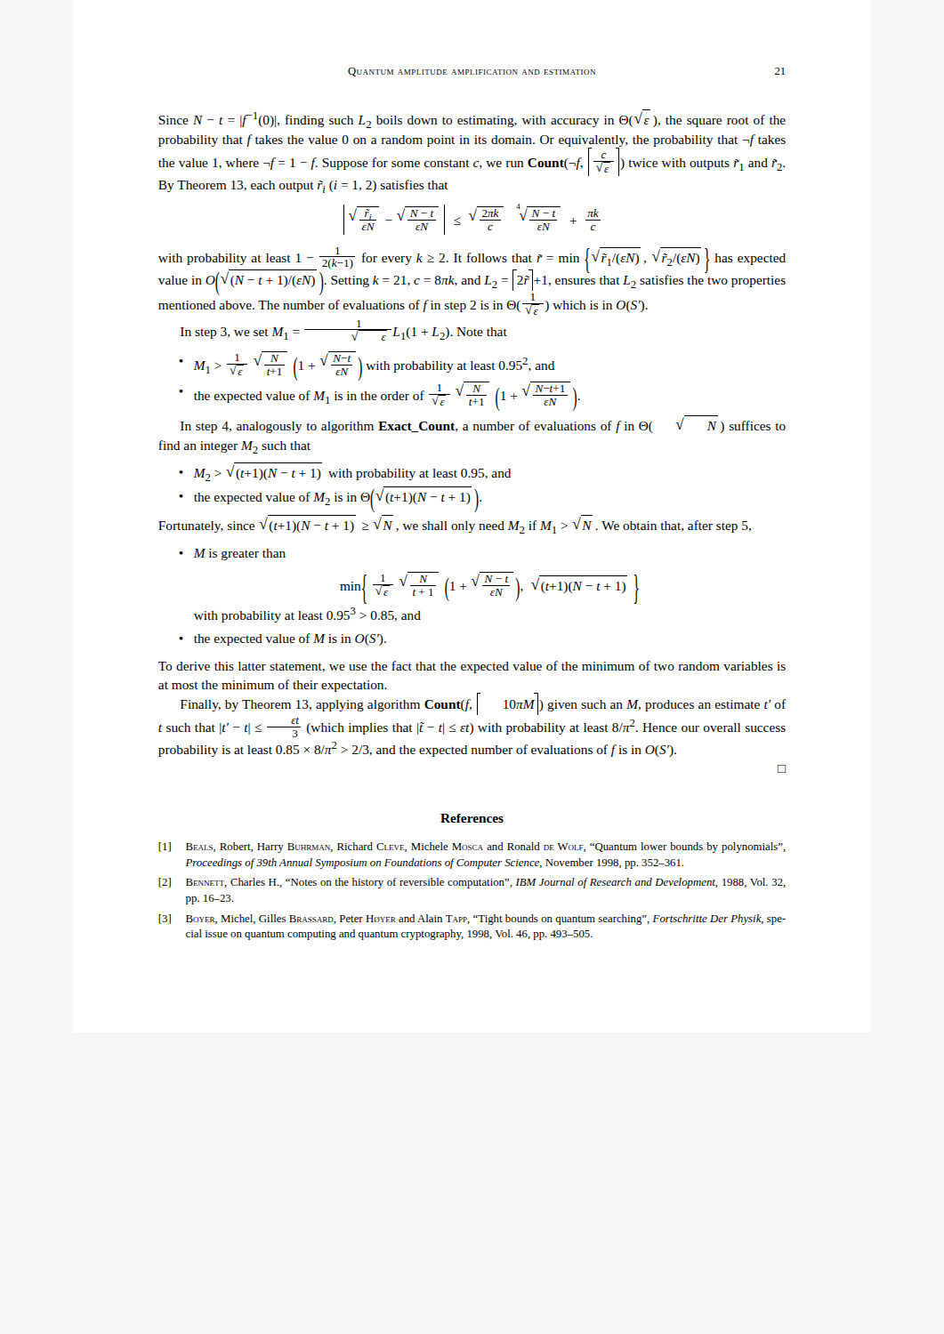Quantum amplitude amplification and estimation 21
Since N − t = |f−1(0)|, finding such L2 boils down to estimating, with accuracy in Θ(ε), the square root of the probability that f takes the value 0 on a random point in its domain. Or equivalently, the probability that ¬f takes the value 1, where ¬f = 1 − f. Suppose for some constant c, we run Count(¬f, cε) twice with outputs r̃1 and r̃2. By Theorem 13, each output r̃i (i = 1, 2) satisfies that
r̃i εN − N − t εN ≤ 2πk c N − t εN + πk c
with probability at least 1 − 12(k−1) for every k ≥ 2. It follows that r̃ = min {r̃1/(εN), r̃2/(εN)} has expected value in O((N − t + 1)/(εN)). Setting k = 21, c = 8πk, and L2 = 2r̃+1, ensures that L2 satisfies the two properties mentioned above. The number of evaluations of f in step 2 is in Θ(1 ε) which is in O(S′).
In step 3, we set M1 = 1 ε L1(1 + L2). Note that
M1 > 1 ε Nt+1 (1 + N−t εN) with probability at least 0.952, and
the expected value of M1 is in the order of 1 ε Nt+1 (1 + N−t+1 εN).
In step 4, analogously to algorithm Exact_Count, a number of evaluations of f in Θ(N) suffices to find an integer M2 such that
M2 > (t+1)(N − t + 1) with probability at least 0.95, and
the expected value of M2 is in Θ((t+1)(N − t + 1)).
Fortunately, since (t+1)(N − t + 1) ≥ N, we shall only need M2 if M1 > N. We obtain that, after step 5,
M is greater than
min{ 1 ε Nt + 1 (1 + N − t εN), (t+1)(N − t + 1) }
with probability at least 0.953 > 0.85, and
the expected value of M is in O(S′).
To derive this latter statement, we use the fact that the expected value of the minimum of two random variables is at most the minimum of their expectation.
Finally, by Theorem 13, applying algorithm Count(f, 10πM) given such an M, produces an estimate t′ of t such that |t′ − t| ≤ εt 3 (which implies that |t̃ − t| ≤ εt) with probability at least 8/π2. Hence our overall success probability is at least 0.85 × 8/π2 > 2/3, and the expected number of evaluations of f is in O(S′).
□
References
Beals, Robert, Harry Buhrman, Richard Cleve, Michele Mosca and Ronald de Wolf, “Quantum lower bounds by polynomials”, Proceedings of 39th Annual Symposium on Foundations of Computer Science, November 1998, pp. 352–361.
Bennett, Charles H., “Notes on the history of reversible computation”, IBM Journal of Research and Development, 1988, Vol. 32, pp. 16–23.
Boyer, Michel, Gilles Brassard, Peter Høyer and Alain Tapp, “Tight bounds on quantum searching”, Fortschritte Der Physik, special issue on quantum computing and quantum cryptography, 1998, Vol. 46, pp. 493–505.